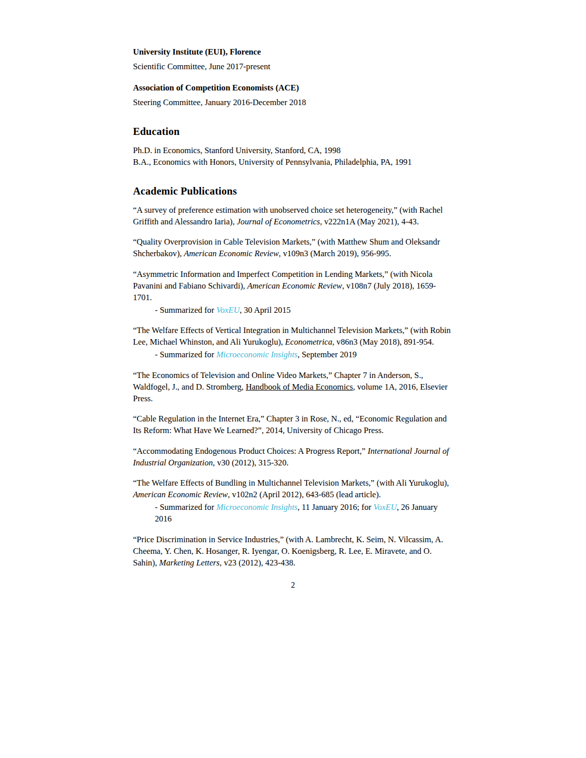University Institute (EUI), Florence
Scientific Committee, June 2017-present
Association of Competition Economists (ACE)
Steering Committee, January 2016-December 2018
Education
Ph.D. in Economics, Stanford University, Stanford, CA, 1998
B.A., Economics with Honors, University of Pennsylvania, Philadelphia, PA, 1991
Academic Publications
“A survey of preference estimation with unobserved choice set heterogeneity,” (with Rachel Griffith and Alessandro Iaria), Journal of Econometrics, v222n1A (May 2021), 4-43.
“Quality Overprovision in Cable Television Markets,” (with Matthew Shum and Oleksandr Shcherbakov), American Economic Review, v109n3 (March 2019), 956-995.
“Asymmetric Information and Imperfect Competition in Lending Markets,” (with Nicola Pavanini and Fabiano Schivardi), American Economic Review, v108n7 (July 2018), 1659-1701. - Summarized for VoxEU, 30 April 2015
“The Welfare Effects of Vertical Integration in Multichannel Television Markets,” (with Robin Lee, Michael Whinston, and Ali Yurukoglu), Econometrica, v86n3 (May 2018), 891-954. - Summarized for Microeconomic Insights, September 2019
“The Economics of Television and Online Video Markets,” Chapter 7 in Anderson, S., Waldfogel, J., and D. Stromberg, Handbook of Media Economics, volume 1A, 2016, Elsevier Press.
“Cable Regulation in the Internet Era,” Chapter 3 in Rose, N., ed, “Economic Regulation and Its Reform: What Have We Learned?”, 2014, University of Chicago Press.
“Accommodating Endogenous Product Choices: A Progress Report,” International Journal of Industrial Organization, v30 (2012), 315-320.
“The Welfare Effects of Bundling in Multichannel Television Markets,” (with Ali Yurukoglu), American Economic Review, v102n2 (April 2012), 643-685 (lead article). - Summarized for Microeconomic Insights, 11 January 2016; for VoxEU, 26 January 2016
“Price Discrimination in Service Industries,” (with A. Lambrecht, K. Seim, N. Vilcassim, A. Cheema, Y. Chen, K. Hosanger, R. Iyengar, O. Koenigsberg, R. Lee, E. Miravete, and O. Sahin), Marketing Letters, v23 (2012), 423-438.
2